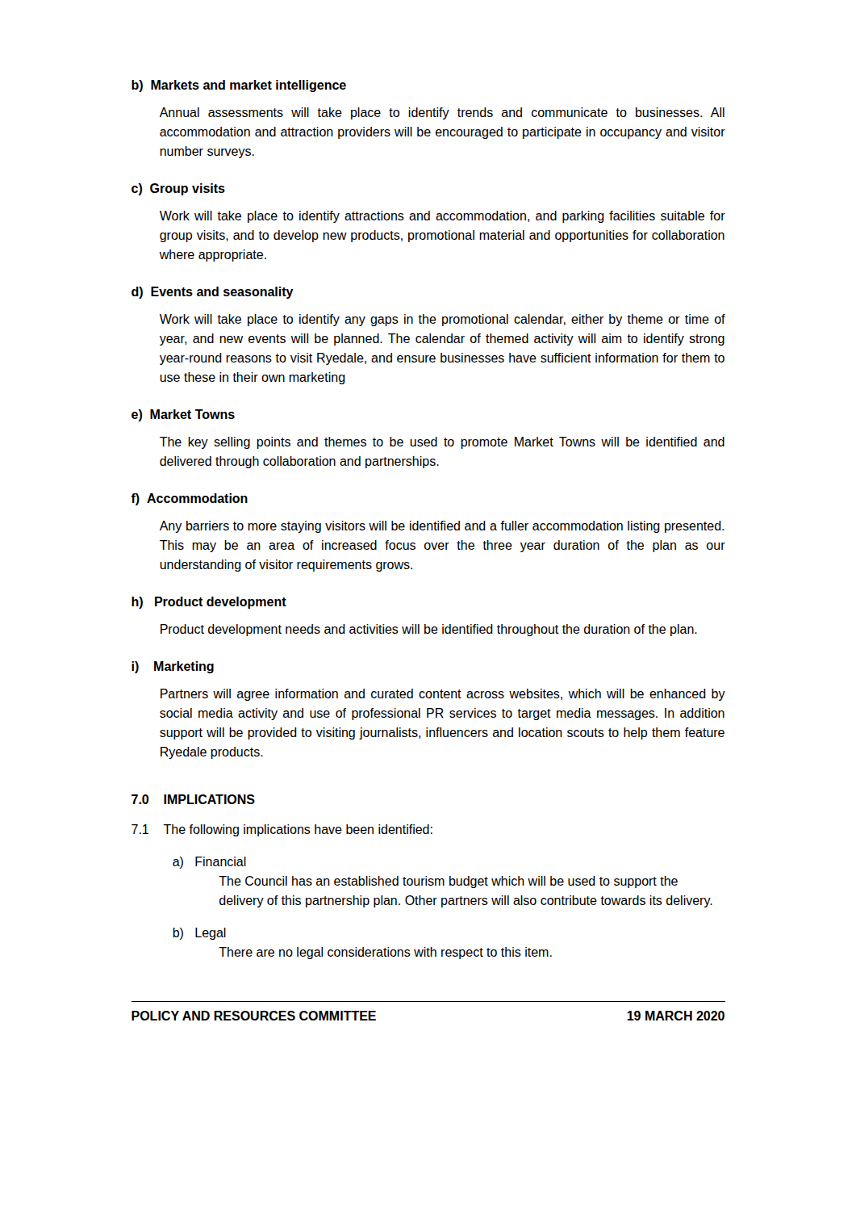b) Markets and market intelligence
Annual assessments will take place to identify trends and communicate to businesses. All accommodation and attraction providers will be encouraged to participate in occupancy and visitor number surveys.
c) Group visits
Work will take place to identify attractions and accommodation, and parking facilities suitable for group visits, and to develop new products, promotional material and opportunities for collaboration where appropriate.
d) Events and seasonality
Work will take place to identify any gaps in the promotional calendar, either by theme or time of year, and new events will be planned. The calendar of themed activity will aim to identify strong year-round reasons to visit Ryedale, and ensure businesses have sufficient information for them to use these in their own marketing
e) Market Towns
The key selling points and themes to be used to promote Market Towns will be identified and delivered through collaboration and partnerships.
f) Accommodation
Any barriers to more staying visitors will be identified and a fuller accommodation listing presented. This may be an area of increased focus over the three year duration of the plan as our understanding of visitor requirements grows.
h) Product development
Product development needs and activities will be identified throughout the duration of the plan.
i) Marketing
Partners will agree information and curated content across websites, which will be enhanced by social media activity and use of professional PR services to target media messages. In addition support will be provided to visiting journalists, influencers and location scouts to help them feature Ryedale products.
7.0 IMPLICATIONS
7.1 The following implications have been identified:
a) Financial The Council has an established tourism budget which will be used to support the delivery of this partnership plan. Other partners will also contribute towards its delivery.
b) Legal There are no legal considerations with respect to this item.
POLICY AND RESOURCES COMMITTEE 19 MARCH 2020